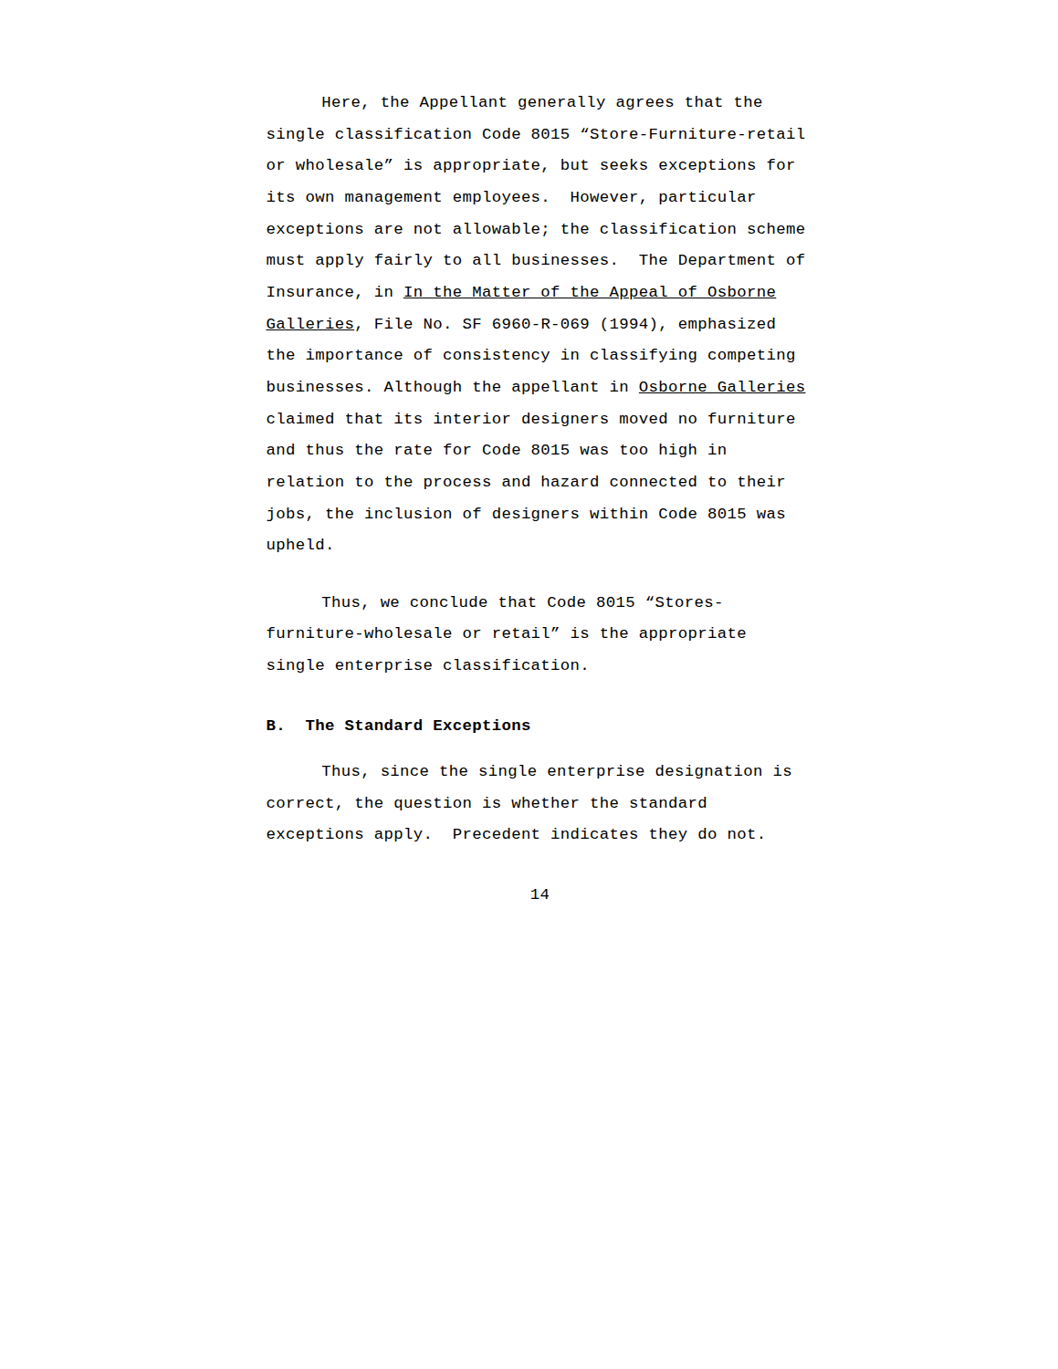Here, the Appellant generally agrees that the single classification Code 8015 “Store-Furniture-retail or wholesale” is appropriate, but seeks exceptions for its own management employees. However, particular exceptions are not allowable; the classification scheme must apply fairly to all businesses. The Department of Insurance, in In the Matter of the Appeal of Osborne Galleries, File No. SF 6960-R-069 (1994), emphasized the importance of consistency in classifying competing businesses. Although the appellant in Osborne Galleries claimed that its interior designers moved no furniture and thus the rate for Code 8015 was too high in relation to the process and hazard connected to their jobs, the inclusion of designers within Code 8015 was upheld.
Thus, we conclude that Code 8015 “Stores-furniture-wholesale or retail” is the appropriate single enterprise classification.
B. The Standard Exceptions
Thus, since the single enterprise designation is correct, the question is whether the standard exceptions apply. Precedent indicates they do not.
14